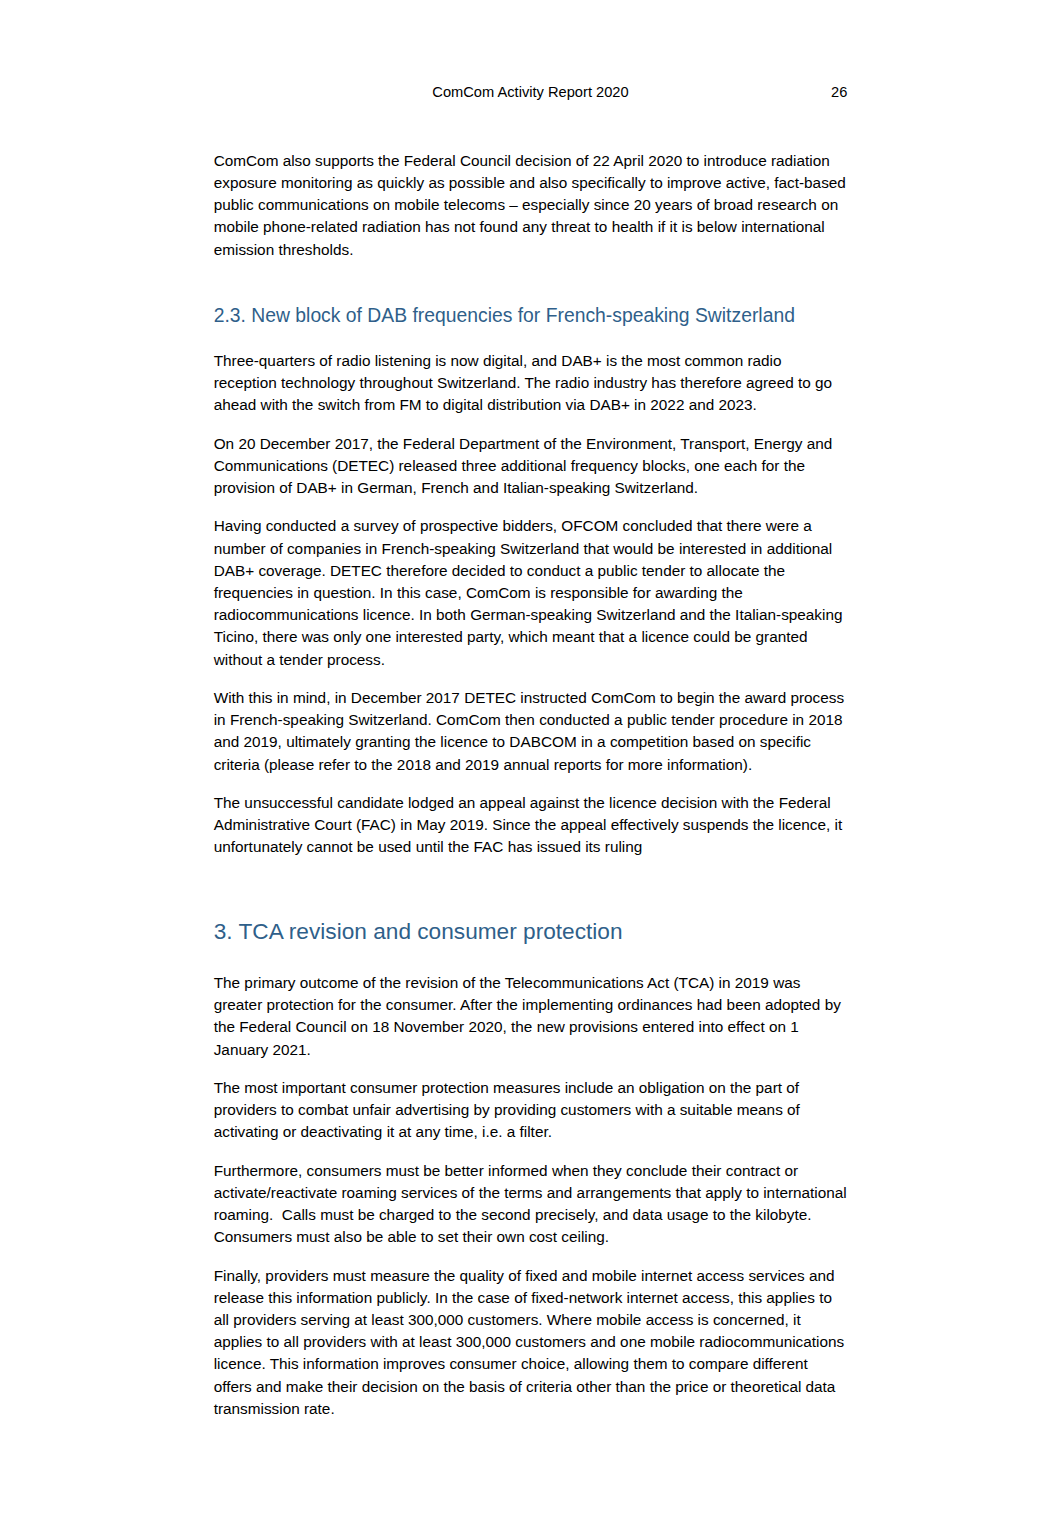ComCom Activity Report 2020 26
ComCom also supports the Federal Council decision of 22 April 2020 to introduce radiation exposure monitoring as quickly as possible and also specifically to improve active, fact-based public communications on mobile telecoms – especially since 20 years of broad research on mobile phone-related radiation has not found any threat to health if it is below international emission thresholds.
2.3. New block of DAB frequencies for French-speaking Switzerland
Three-quarters of radio listening is now digital, and DAB+ is the most common radio reception technology throughout Switzerland. The radio industry has therefore agreed to go ahead with the switch from FM to digital distribution via DAB+ in 2022 and 2023.
On 20 December 2017, the Federal Department of the Environment, Transport, Energy and Communications (DETEC) released three additional frequency blocks, one each for the provision of DAB+ in German, French and Italian-speaking Switzerland.
Having conducted a survey of prospective bidders, OFCOM concluded that there were a number of companies in French-speaking Switzerland that would be interested in additional DAB+ coverage. DETEC therefore decided to conduct a public tender to allocate the frequencies in question. In this case, ComCom is responsible for awarding the radiocommunications licence. In both German-speaking Switzerland and the Italian-speaking Ticino, there was only one interested party, which meant that a licence could be granted without a tender process.
With this in mind, in December 2017 DETEC instructed ComCom to begin the award process in French-speaking Switzerland. ComCom then conducted a public tender procedure in 2018 and 2019, ultimately granting the licence to DABCOM in a competition based on specific criteria (please refer to the 2018 and 2019 annual reports for more information).
The unsuccessful candidate lodged an appeal against the licence decision with the Federal Administrative Court (FAC) in May 2019. Since the appeal effectively suspends the licence, it unfortunately cannot be used until the FAC has issued its ruling
3. TCA revision and consumer protection
The primary outcome of the revision of the Telecommunications Act (TCA) in 2019 was greater protection for the consumer. After the implementing ordinances had been adopted by the Federal Council on 18 November 2020, the new provisions entered into effect on 1 January 2021.
The most important consumer protection measures include an obligation on the part of providers to combat unfair advertising by providing customers with a suitable means of activating or deactivating it at any time, i.e. a filter.
Furthermore, consumers must be better informed when they conclude their contract or activate/reactivate roaming services of the terms and arrangements that apply to international roaming. Calls must be charged to the second precisely, and data usage to the kilobyte. Consumers must also be able to set their own cost ceiling.
Finally, providers must measure the quality of fixed and mobile internet access services and release this information publicly. In the case of fixed-network internet access, this applies to all providers serving at least 300,000 customers. Where mobile access is concerned, it applies to all providers with at least 300,000 customers and one mobile radiocommunications licence. This information improves consumer choice, allowing them to compare different offers and make their decision on the basis of criteria other than the price or theoretical data transmission rate.